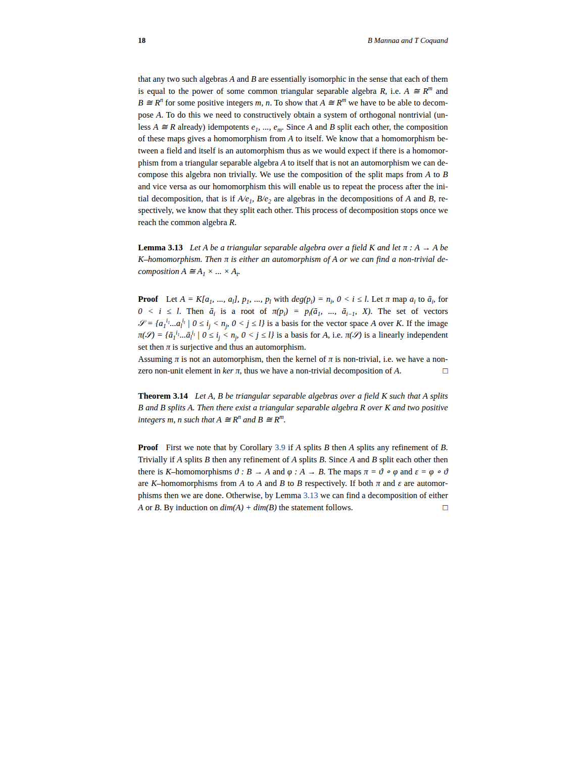18 B Mannaa and T Coquand
that any two such algebras A and B are essentially isomorphic in the sense that each of them is equal to the power of some common triangular separable algebra R, i.e. A ≅ Rm and B ≅ Rn for some positive integers m, n. To show that A ≅ Rm we have to be able to decompose A. To do this we need to constructively obtain a system of orthogonal nontrivial (unless A ≅ R already) idempotents e1, ..., em. Since A and B split each other, the composition of these maps gives a homomorphism from A to itself. We know that a homomorphism between a field and itself is an automorphism thus as we would expect if there is a homomorphism from a triangular separable algebra A to itself that is not an automorphism we can decompose this algebra non trivially. We use the composition of the split maps from A to B and vice versa as our homomorphism this will enable us to repeat the process after the initial decomposition, that is if A/e1, B/e2 are algebras in the decompositions of A and B, respectively, we know that they split each other. This process of decomposition stops once we reach the common algebra R.
Lemma 3.13 Let A be a triangular separable algebra over a field K and let π : A → A be K–homomorphism. Then π is either an automorphism of A or we can find a non-trivial decomposition A ≅ A1 × ... × At.
Proof Let A = K[a1, ..., al], p1, ..., pl with deg(pi) = ni, 0 < i ≤ l. Let π map ai to āi, for 0 < i ≤ l. Then āi is a root of π(pi) = pi(ā1, ..., āi−1, X). The set of vectors 𝒮 = {a1i1...alil | 0 ≤ ij < nj, 0 < j ≤ l} is a basis for the vector space A over K. If the image π(𝒮) = {ā1i1...ālil | 0 ≤ ij < nj, 0 < j ≤ l} is a basis for A, i.e. π(𝒮) is a linearly independent set then π is surjective and thus an automorphism.
Assuming π is not an automorphism, then the kernel of π is non-trivial, i.e. we have a non-zero non-unit element in ker π, thus we have a non-trivial decomposition of A.□
Theorem 3.14 Let A, B be triangular separable algebras over a field K such that A splits B and B splits A. Then there exist a triangular separable algebra R over K and two positive integers m, n such that A ≅ Rn and B ≅ Rm.
Proof First we note that by Corollary 3.9 if A splits B then A splits any refinement of B. Trivially if A splits B then any refinement of A splits B. Since A and B split each other then there is K–homomorphisms ϑ : B → A and φ : A → B. The maps π = ϑ ∘ φ and ε = φ ∘ ϑ are K–homomorphisms from A to A and B to B respectively. If both π and ε are automorphisms then we are done. Otherwise, by Lemma 3.13 we can find a decomposition of either A or B. By induction on dim(A) + dim(B) the statement follows.□